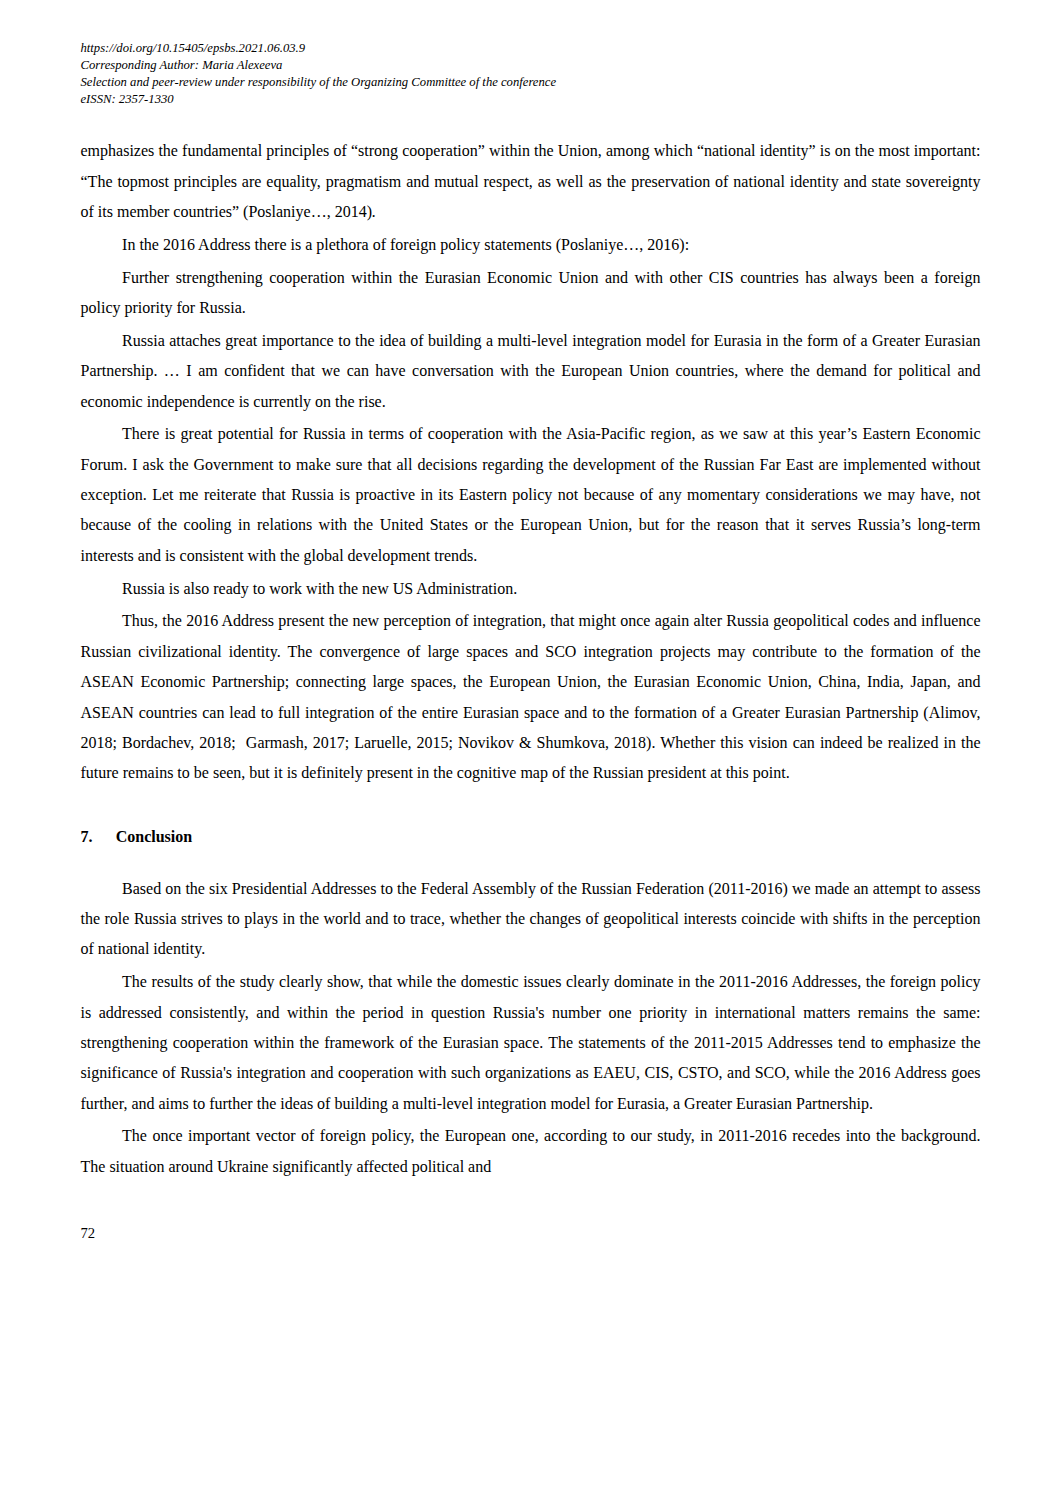https://doi.org/10.15405/epsbs.2021.06.03.9
Corresponding Author: Maria Alexeeva
Selection and peer-review under responsibility of the Organizing Committee of the conference
eISSN: 2357-1330
emphasizes the fundamental principles of “strong cooperation” within the Union, among which “national identity” is on the most important: “The topmost principles are equality, pragmatism and mutual respect, as well as the preservation of national identity and state sovereignty of its member countries” (Poslaniye…, 2014).
In the 2016 Address there is a plethora of foreign policy statements (Poslaniye…, 2016):
Further strengthening cooperation within the Eurasian Economic Union and with other CIS countries has always been a foreign policy priority for Russia.
Russia attaches great importance to the idea of building a multi-level integration model for Eurasia in the form of a Greater Eurasian Partnership. … I am confident that we can have conversation with the European Union countries, where the demand for political and economic independence is currently on the rise.
There is great potential for Russia in terms of cooperation with the Asia-Pacific region, as we saw at this year’s Eastern Economic Forum. I ask the Government to make sure that all decisions regarding the development of the Russian Far East are implemented without exception. Let me reiterate that Russia is proactive in its Eastern policy not because of any momentary considerations we may have, not because of the cooling in relations with the United States or the European Union, but for the reason that it serves Russia’s long-term interests and is consistent with the global development trends.
Russia is also ready to work with the new US Administration.
Thus, the 2016 Address present the new perception of integration, that might once again alter Russia geopolitical codes and influence Russian civilizational identity. The convergence of large spaces and SCO integration projects may contribute to the formation of the ASEAN Economic Partnership; connecting large spaces, the European Union, the Eurasian Economic Union, China, India, Japan, and ASEAN countries can lead to full integration of the entire Eurasian space and to the formation of a Greater Eurasian Partnership (Alimov, 2018; Bordachev, 2018; Garmash, 2017; Laruelle, 2015; Novikov & Shumkova, 2018). Whether this vision can indeed be realized in the future remains to be seen, but it is definitely present in the cognitive map of the Russian president at this point.
7. Conclusion
Based on the six Presidential Addresses to the Federal Assembly of the Russian Federation (2011-2016) we made an attempt to assess the role Russia strives to plays in the world and to trace, whether the changes of geopolitical interests coincide with shifts in the perception of national identity.
The results of the study clearly show, that while the domestic issues clearly dominate in the 2011-2016 Addresses, the foreign policy is addressed consistently, and within the period in question Russia's number one priority in international matters remains the same: strengthening cooperation within the framework of the Eurasian space. The statements of the 2011-2015 Addresses tend to emphasize the significance of Russia's integration and cooperation with such organizations as EAEU, CIS, CSTO, and SCO, while the 2016 Address goes further, and aims to further the ideas of building a multi-level integration model for Eurasia, a Greater Eurasian Partnership.
The once important vector of foreign policy, the European one, according to our study, in 2011-2016 recedes into the background. The situation around Ukraine significantly affected political and
72